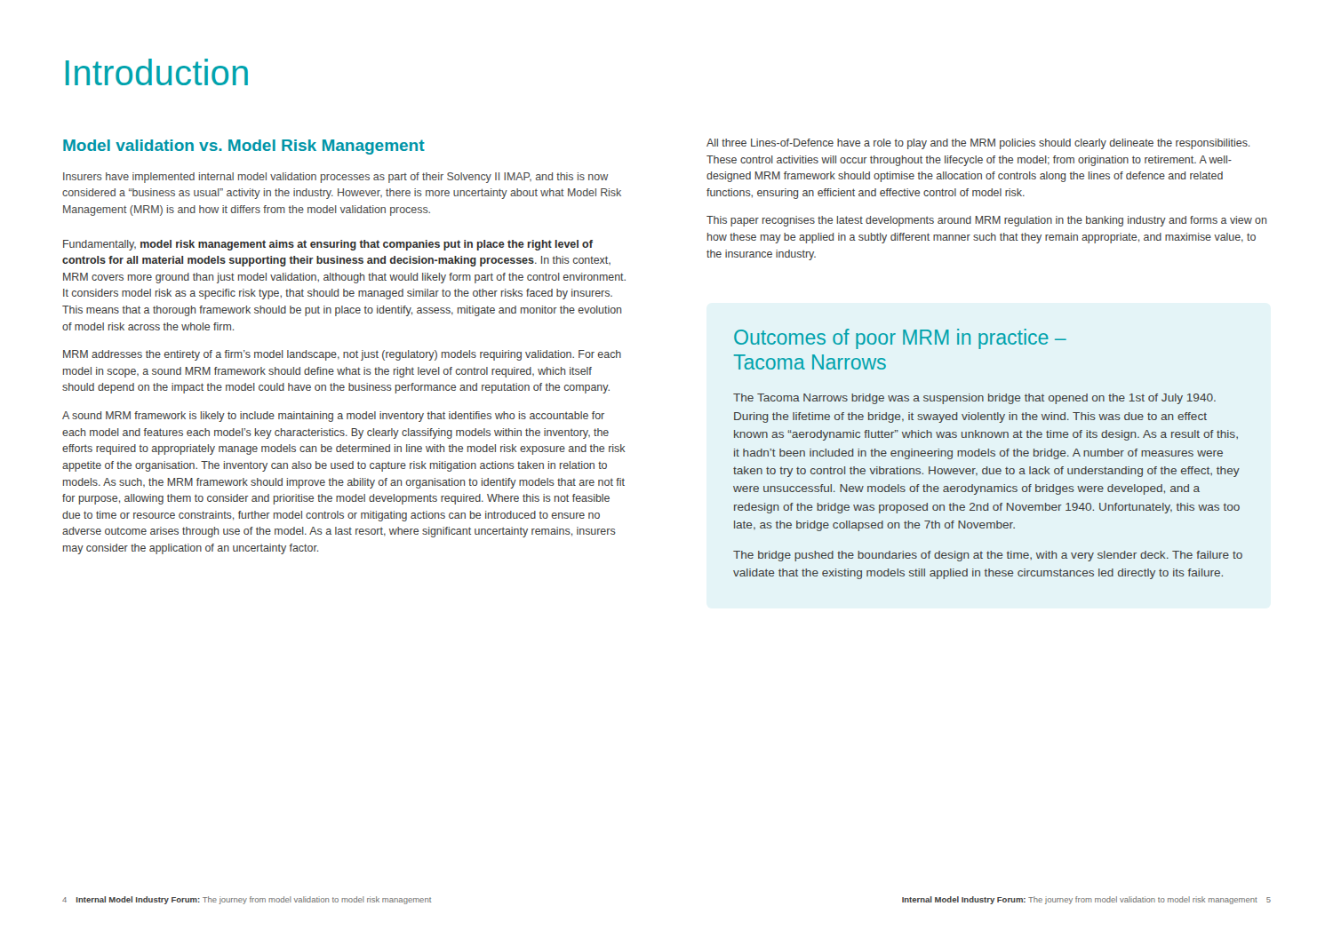Introduction
Model validation vs. Model Risk Management
Insurers have implemented internal model validation processes as part of their Solvency II IMAP, and this is now considered a “business as usual” activity in the industry. However, there is more uncertainty about what Model Risk Management (MRM) is and how it differs from the model validation process.
Fundamentally, model risk management aims at ensuring that companies put in place the right level of controls for all material models supporting their business and decision-making processes. In this context, MRM covers more ground than just model validation, although that would likely form part of the control environment. It considers model risk as a specific risk type, that should be managed similar to the other risks faced by insurers. This means that a thorough framework should be put in place to identify, assess, mitigate and monitor the evolution of model risk across the whole firm.
MRM addresses the entirety of a firm’s model landscape, not just (regulatory) models requiring validation. For each model in scope, a sound MRM framework should define what is the right level of control required, which itself should depend on the impact the model could have on the business performance and reputation of the company.
A sound MRM framework is likely to include maintaining a model inventory that identifies who is accountable for each model and features each model’s key characteristics. By clearly classifying models within the inventory, the efforts required to appropriately manage models can be determined in line with the model risk exposure and the risk appetite of the organisation. The inventory can also be used to capture risk mitigation actions taken in relation to models. As such, the MRM framework should improve the ability of an organisation to identify models that are not fit for purpose, allowing them to consider and prioritise the model developments required. Where this is not feasible due to time or resource constraints, further model controls or mitigating actions can be introduced to ensure no adverse outcome arises through use of the model. As a last resort, where significant uncertainty remains, insurers may consider the application of an uncertainty factor.
All three Lines-of-Defence have a role to play and the MRM policies should clearly delineate the responsibilities. These control activities will occur throughout the lifecycle of the model; from origination to retirement. A well-designed MRM framework should optimise the allocation of controls along the lines of defence and related functions, ensuring an efficient and effective control of model risk.
This paper recognises the latest developments around MRM regulation in the banking industry and forms a view on how these may be applied in a subtly different manner such that they remain appropriate, and maximise value, to the insurance industry.
Outcomes of poor MRM in practice –
Tacoma Narrows
The Tacoma Narrows bridge was a suspension bridge that opened on the 1st of July 1940. During the lifetime of the bridge, it swayed violently in the wind. This was due to an effect known as “aerodynamic flutter” which was unknown at the time of its design. As a result of this, it hadn’t been included in the engineering models of the bridge. A number of measures were taken to try to control the vibrations. However, due to a lack of understanding of the effect, they were unsuccessful. New models of the aerodynamics of bridges were developed, and a redesign of the bridge was proposed on the 2nd of November 1940. Unfortunately, this was too late, as the bridge collapsed on the 7th of November.
The bridge pushed the boundaries of design at the time, with a very slender deck. The failure to validate that the existing models still applied in these circumstances led directly to its failure.
4 Internal Model Industry Forum: The journey from model validation to model risk management
Internal Model Industry Forum: The journey from model validation to model risk management 5